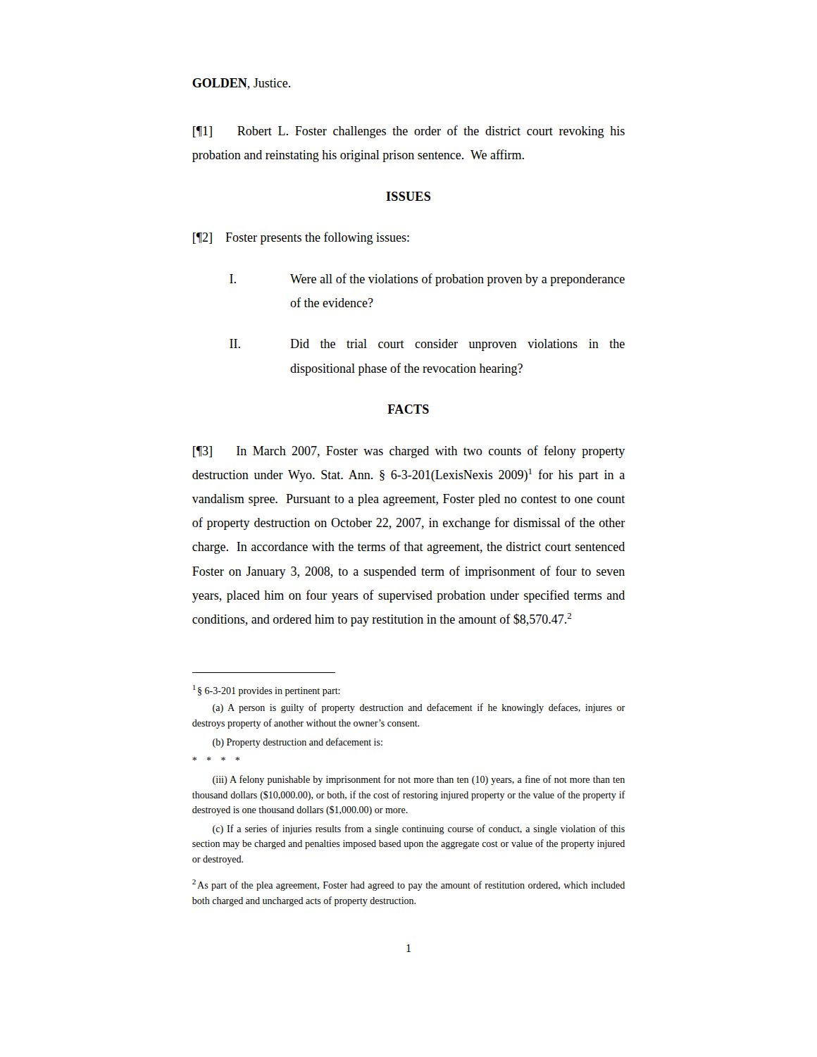GOLDEN, Justice.
[¶1] Robert L. Foster challenges the order of the district court revoking his probation and reinstating his original prison sentence. We affirm.
ISSUES
[¶2] Foster presents the following issues:
I. Were all of the violations of probation proven by a preponderance of the evidence?
II. Did the trial court consider unproven violations in the dispositional phase of the revocation hearing?
FACTS
[¶3] In March 2007, Foster was charged with two counts of felony property destruction under Wyo. Stat. Ann. § 6-3-201(LexisNexis 2009)1 for his part in a vandalism spree. Pursuant to a plea agreement, Foster pled no contest to one count of property destruction on October 22, 2007, in exchange for dismissal of the other charge. In accordance with the terms of that agreement, the district court sentenced Foster on January 3, 2008, to a suspended term of imprisonment of four to seven years, placed him on four years of supervised probation under specified terms and conditions, and ordered him to pay restitution in the amount of $8,570.47.2
1§ 6-3-201 provides in pertinent part:
(a) A person is guilty of property destruction and defacement if he knowingly defaces, injures or destroys property of another without the owner’s consent.
(b) Property destruction and defacement is:
* * * *
(iii) A felony punishable by imprisonment for not more than ten (10) years, a fine of not more than ten thousand dollars ($10,000.00), or both, if the cost of restoring injured property or the value of the property if destroyed is one thousand dollars ($1,000.00) or more.
(c) If a series of injuries results from a single continuing course of conduct, a single violation of this section may be charged and penalties imposed based upon the aggregate cost or value of the property injured or destroyed.
2 As part of the plea agreement, Foster had agreed to pay the amount of restitution ordered, which included both charged and uncharged acts of property destruction.
1